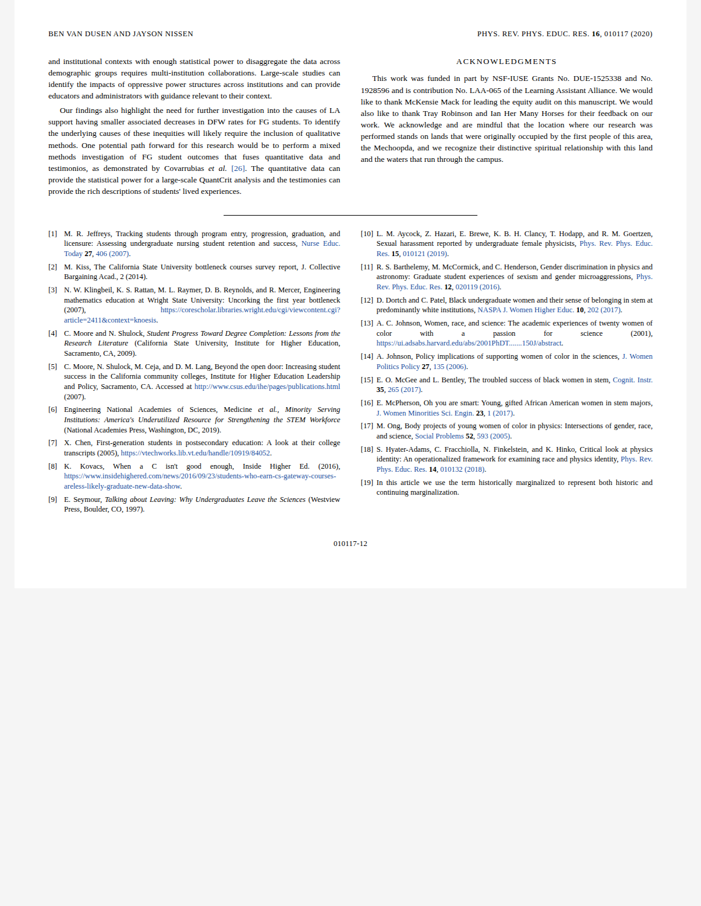Ben Van Dusen and Jayson Nissen
Phys. Rev. Phys. Educ. Res. 16, 010117 (2020)
and institutional contexts with enough statistical power to disaggregate the data across demographic groups requires multi-institution collaborations. Large-scale studies can identify the impacts of oppressive power structures across institutions and can provide educators and administrators with guidance relevant to their context.
Our findings also highlight the need for further investigation into the causes of LA support having smaller associated decreases in DFW rates for FG students. To identify the underlying causes of these inequities will likely require the inclusion of qualitative methods. One potential path forward for this research would be to perform a mixed methods investigation of FG student outcomes that fuses quantitative data and testimonios, as demonstrated by Covarrubias et al. [26]. The quantitative data can provide the statistical power for a large-scale QuantCrit analysis and the testimonies can provide the rich descriptions of students' lived experiences.
Acknowledgments
This work was funded in part by NSF-IUSE Grants No. DUE-1525338 and No. 1928596 and is contribution No. LAA-065 of the Learning Assistant Alliance. We would like to thank McKensie Mack for leading the equity audit on this manuscript. We would also like to thank Tray Robinson and Ian Her Many Horses for their feedback on our work. We acknowledge and are mindful that the location where our research was performed stands on lands that were originally occupied by the first people of this area, the Mechoopda, and we recognize their distinctive spiritual relationship with this land and the waters that run through the campus.
[1] M. R. Jeffreys, Tracking students through program entry, progression, graduation, and licensure: Assessing undergraduate nursing student retention and success, Nurse Educ. Today 27, 406 (2007).
[2] M. Kiss, The California State University bottleneck courses survey report, J. Collective Bargaining Acad., 2 (2014).
[3] N. W. Klingbeil, K. S. Rattan, M. L. Raymer, D. B. Reynolds, and R. Mercer, Engineering mathematics education at Wright State University: Uncorking the first year bottleneck (2007), https://corescholar.libraries.wright.edu/cgi/viewcontent.cgi?article=2411&context=knoesis.
[4] C. Moore and N. Shulock, Student Progress Toward Degree Completion: Lessons from the Research Literature (California State University, Institute for Higher Education, Sacramento, CA, 2009).
[5] C. Moore, N. Shulock, M. Ceja, and D. M. Lang, Beyond the open door: Increasing student success in the California community colleges, Institute for Higher Education Leadership and Policy, Sacramento, CA. Accessed at http://www.csus.edu/ihe/pages/publications.html (2007).
[6] Engineering National Academies of Sciences, Medicine et al., Minority Serving Institutions: America's Underutilized Resource for Strengthening the STEM Workforce (National Academies Press, Washington, DC, 2019).
[7] X. Chen, First-generation students in postsecondary education: A look at their college transcripts (2005), https://vtechworks.lib.vt.edu/handle/10919/84052.
[8] K. Kovacs, When a C isn't good enough, Inside Higher Ed. (2016), https://www.insidehighered.com/news/2016/09/23/students-who-earn-cs-gateway-courses-areless-likely-graduate-new-data-show.
[9] E. Seymour, Talking about Leaving: Why Undergraduates Leave the Sciences (Westview Press, Boulder, CO, 1997).
[10] L. M. Aycock, Z. Hazari, E. Brewe, K. B. H. Clancy, T. Hodapp, and R. M. Goertzen, Sexual harassment reported by undergraduate female physicists, Phys. Rev. Phys. Educ. Res. 15, 010121 (2019).
[11] R. S. Barthelemy, M. McCormick, and C. Henderson, Gender discrimination in physics and astronomy: Graduate student experiences of sexism and gender microaggressions, Phys. Rev. Phys. Educ. Res. 12, 020119 (2016).
[12] D. Dortch and C. Patel, Black undergraduate women and their sense of belonging in stem at predominantly white institutions, NASPA J. Women Higher Educ. 10, 202 (2017).
[13] A. C. Johnson, Women, race, and science: The academic experiences of twenty women of color with a passion for science (2001), https://ui.adsabs.harvard.edu/abs/2001PhDT.......150J/abstract.
[14] A. Johnson, Policy implications of supporting women of color in the sciences, J. Women Politics Policy 27, 135 (2006).
[15] E. O. McGee and L. Bentley, The troubled success of black women in stem, Cognit. Instr. 35, 265 (2017).
[16] E. McPherson, Oh you are smart: Young, gifted African American women in stem majors, J. Women Minorities Sci. Engin. 23, 1 (2017).
[17] M. Ong, Body projects of young women of color in physics: Intersections of gender, race, and science, Social Problems 52, 593 (2005).
[18] S. Hyater-Adams, C. Fracchiolla, N. Finkelstein, and K. Hinko, Critical look at physics identity: An operationalized framework for examining race and physics identity, Phys. Rev. Phys. Educ. Res. 14, 010132 (2018).
[19] In this article we use the term historically marginalized to represent both historic and continuing marginalization.
010117-12